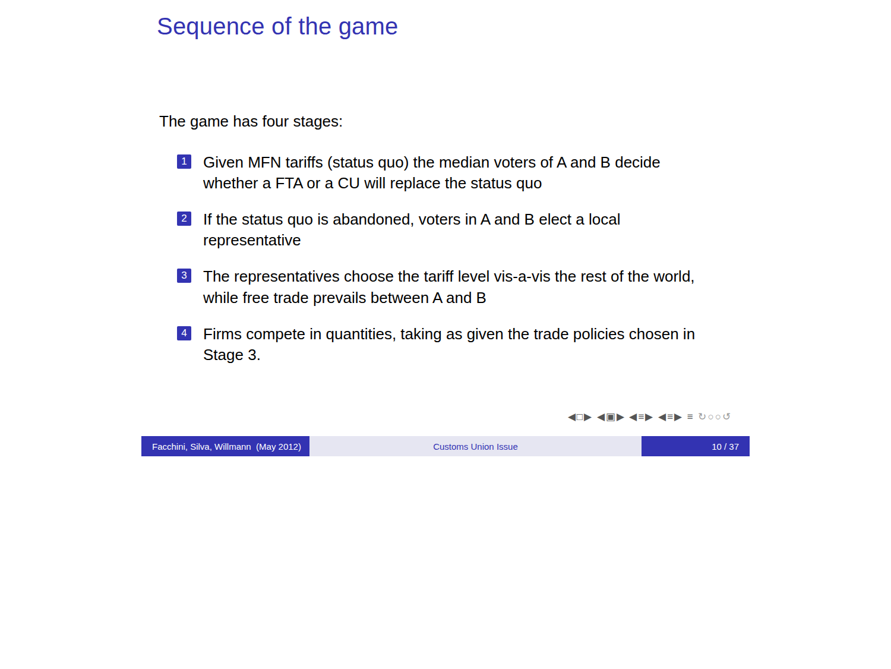Sequence of the game
The game has four stages:
1 Given MFN tariffs (status quo) the median voters of A and B decide whether a FTA or a CU will replace the status quo
2 If the status quo is abandoned, voters in A and B elect a local representative
3 The representatives choose the tariff level vis-a-vis the rest of the world, while free trade prevails between A and B
4 Firms compete in quantities, taking as given the trade policies chosen in Stage 3.
◀□▶ ◀▣▶ ◀≡▶ ◀≡▶ ≡ ↻○○↺
Facchini, Silva, Willmann (May 2012)
Customs Union Issue
10 / 37